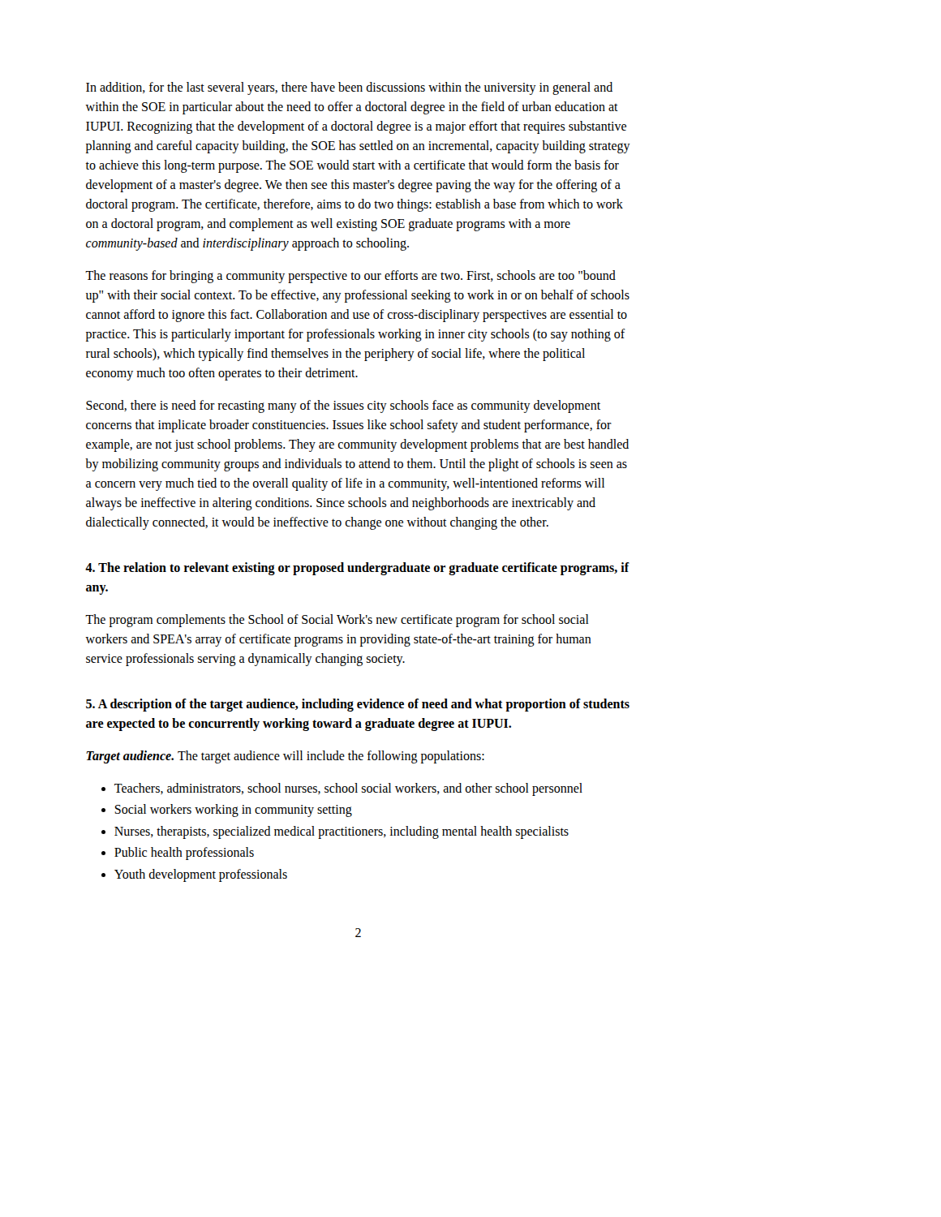In addition, for the last several years, there have been discussions within the university in general and within the SOE in particular about the need to offer a doctoral degree in the field of urban education at IUPUI. Recognizing that the development of a doctoral degree is a major effort that requires substantive planning and careful capacity building, the SOE has settled on an incremental, capacity building strategy to achieve this long-term purpose. The SOE would start with a certificate that would form the basis for development of a master's degree. We then see this master's degree paving the way for the offering of a doctoral program. The certificate, therefore, aims to do two things: establish a base from which to work on a doctoral program, and complement as well existing SOE graduate programs with a more community-based and interdisciplinary approach to schooling.
The reasons for bringing a community perspective to our efforts are two. First, schools are too "bound up" with their social context. To be effective, any professional seeking to work in or on behalf of schools cannot afford to ignore this fact. Collaboration and use of cross-disciplinary perspectives are essential to practice. This is particularly important for professionals working in inner city schools (to say nothing of rural schools), which typically find themselves in the periphery of social life, where the political economy much too often operates to their detriment.
Second, there is need for recasting many of the issues city schools face as community development concerns that implicate broader constituencies. Issues like school safety and student performance, for example, are not just school problems. They are community development problems that are best handled by mobilizing community groups and individuals to attend to them. Until the plight of schools is seen as a concern very much tied to the overall quality of life in a community, well-intentioned reforms will always be ineffective in altering conditions. Since schools and neighborhoods are inextricably and dialectically connected, it would be ineffective to change one without changing the other.
4. The relation to relevant existing or proposed undergraduate or graduate certificate programs, if any.
The program complements the School of Social Work's new certificate program for school social workers and SPEA's array of certificate programs in providing state-of-the-art training for human service professionals serving a dynamically changing society.
5. A description of the target audience, including evidence of need and what proportion of students are expected to be concurrently working toward a graduate degree at IUPUI.
Target audience. The target audience will include the following populations:
Teachers, administrators, school nurses, school social workers, and other school personnel
Social workers working in community setting
Nurses, therapists, specialized medical practitioners, including mental health specialists
Public health professionals
Youth development professionals
2